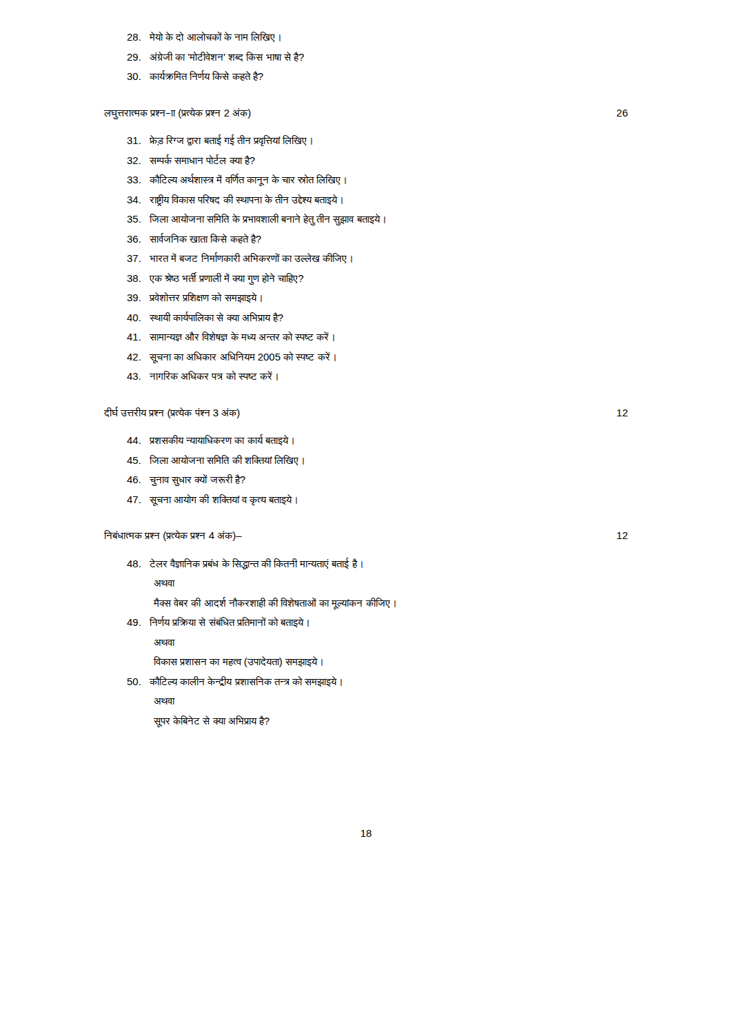28. मेयो के दो आलोचकों के नाम लिखिए।
29. अंग्रेजी का 'मोटीवेशन' शब्द किस भाषा से है?
30. कार्यक्रमित निर्णय किसे कहते है?
लघुत्तरात्मक प्रश्न–ाा (प्रत्येक प्रश्न 2 अंक)
26
31. फ्रेड़ रिग्ज द्वारा बताई गई तीन प्रवृत्तियां लिखिए।
32. सम्पर्क समाधान पोर्टल क्या है?
33. कौटिल्य अर्थशास्त्र में वर्णित कानून के चार स्रोत लिखिए।
34. राष्ट्रीय विकास परिषद की स्थापना के तीन उद्देश्य बताइये।
35. जिला आयोजना समिति के प्रभावशाली बनाने हेतु तीन सुझाव बताइये।
36. सार्वजनिक खाता किसे कहते है?
37. भारत में बजट निर्माणकारी अभिकरणों का उल्लेख कीजिए।
38. एक श्रेष्ठ भर्ती प्रणाली में क्या गुण होने चाहिए?
39. प्रवेशोत्तर प्रशिक्षण को समझाइये।
40. स्थायी कार्यपालिका से क्या अभिप्राय है?
41. सामान्यज्ञ और विशेषज्ञ के मध्य अन्तर को स्पष्ट करें।
42. सूचना का अधिकार अधिनियम 2005 को स्पष्ट करें।
43. नागरिक अधिकर पत्र को स्पष्ट करें।
दीर्घ उत्तरीय प्रश्न (प्रत्येक पंश्न 3 अंक)
12
44. प्रशसकीय न्यायाधिकरण का कार्य बताइये।
45. जिला आयोजना समिति की शक्तियां लिखिए।
46. चुनाव सुधार क्यों जरूरी है?
47. सूचना आयोग की शक्तियां व कृत्य बताइये।
निबंधात्मक प्रश्न (प्रत्येक प्रश्न 4 अंक)–
12
48. टेलर वैज्ञानिक प्रबंध के सिद्धान्त की कितनी मान्यताएं बताई है। अथवा मैक्स वेबर की आदर्श नौकरशाही की विशेषताओं का मूल्यांकन कीजिए।
49. निर्णय प्रक्रिया से संबंधित प्रतिमानों को बताइये। अथवा विकास प्रशासन का महत्व (उपादेयता) समझाइये।
50. कौटिल्य कालीन केन्द्रीय प्रशासनिक तन्त्र को समझाइये। अथवा सूपर केबिनेट से क्या अभिप्राय है?
18